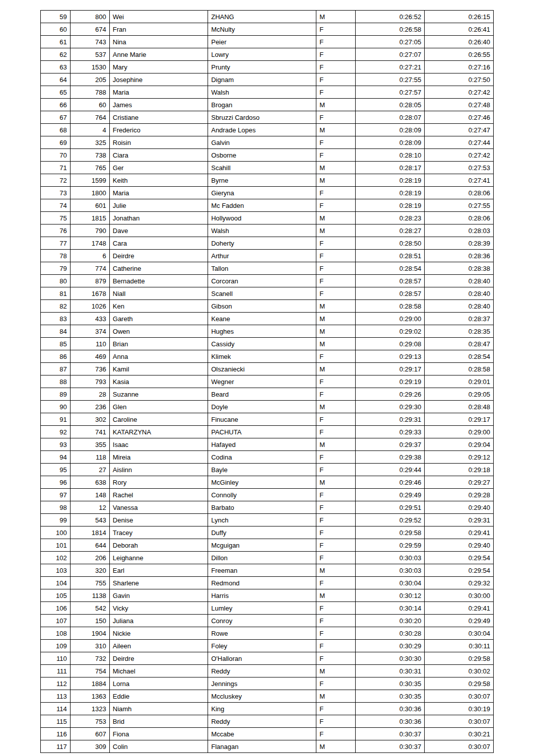| 59 | 800 | Wei | ZHANG | M | 0:26:52 | 0:26:15 |
| 60 | 674 | Fran | McNulty | F | 0:26:58 | 0:26:41 |
| 61 | 743 | Nina | Peier | F | 0:27:05 | 0:26:40 |
| 62 | 537 | Anne Marie | Lowry | F | 0:27:07 | 0:26:55 |
| 63 | 1530 | Mary | Prunty | F | 0:27:21 | 0:27:16 |
| 64 | 205 | Josephine | Dignam | F | 0:27:55 | 0:27:50 |
| 65 | 788 | Maria | Walsh | F | 0:27:57 | 0:27:42 |
| 66 | 60 | James | Brogan | M | 0:28:05 | 0:27:48 |
| 67 | 764 | Cristiane | Sbruzzi Cardoso | F | 0:28:07 | 0:27:46 |
| 68 | 4 | Frederico | Andrade Lopes | M | 0:28:09 | 0:27:47 |
| 69 | 325 | Roisin | Galvin | F | 0:28:09 | 0:27:44 |
| 70 | 738 | Ciara | Osborne | F | 0:28:10 | 0:27:42 |
| 71 | 765 | Ger | Scahill | M | 0:28:17 | 0:27:53 |
| 72 | 1599 | Keith | Byrne | M | 0:28:19 | 0:27:41 |
| 73 | 1800 | Maria | Gieryna | F | 0:28:19 | 0:28:06 |
| 74 | 601 | Julie | Mc Fadden | F | 0:28:19 | 0:27:55 |
| 75 | 1815 | Jonathan | Hollywood | M | 0:28:23 | 0:28:06 |
| 76 | 790 | Dave | Walsh | M | 0:28:27 | 0:28:03 |
| 77 | 1748 | Cara | Doherty | F | 0:28:50 | 0:28:39 |
| 78 | 6 | Deirdre | Arthur | F | 0:28:51 | 0:28:36 |
| 79 | 774 | Catherine | Tallon | F | 0:28:54 | 0:28:38 |
| 80 | 879 | Bernadette | Corcoran | F | 0:28:57 | 0:28:40 |
| 81 | 1678 | Niall | Scanell | F | 0:28:57 | 0:28:40 |
| 82 | 1026 | Ken | Gibson | M | 0:28:58 | 0:28:40 |
| 83 | 433 | Gareth | Keane | M | 0:29:00 | 0:28:37 |
| 84 | 374 | Owen | Hughes | M | 0:29:02 | 0:28:35 |
| 85 | 110 | Brian | Cassidy | M | 0:29:08 | 0:28:47 |
| 86 | 469 | Anna | Klimek | F | 0:29:13 | 0:28:54 |
| 87 | 736 | Kamil | Olszaniecki | M | 0:29:17 | 0:28:58 |
| 88 | 793 | Kasia | Wegner | F | 0:29:19 | 0:29:01 |
| 89 | 28 | Suzanne | Beard | F | 0:29:26 | 0:29:05 |
| 90 | 236 | Glen | Doyle | M | 0:29:30 | 0:28:48 |
| 91 | 302 | Caroline | Finucane | F | 0:29:31 | 0:29:17 |
| 92 | 741 | KATARZYNA | PACHUTA | F | 0:29:33 | 0:29:00 |
| 93 | 355 | Isaac | Hafayed | M | 0:29:37 | 0:29:04 |
| 94 | 118 | Mireia | Codina | F | 0:29:38 | 0:29:12 |
| 95 | 27 | Aislinn | Bayle | F | 0:29:44 | 0:29:18 |
| 96 | 638 | Rory | McGinley | M | 0:29:46 | 0:29:27 |
| 97 | 148 | Rachel | Connolly | F | 0:29:49 | 0:29:28 |
| 98 | 12 | Vanessa | Barbato | F | 0:29:51 | 0:29:40 |
| 99 | 543 | Denise | Lynch | F | 0:29:52 | 0:29:31 |
| 100 | 1814 | Tracey | Duffy | F | 0:29:58 | 0:29:41 |
| 101 | 644 | Deborah | Mcguigan | F | 0:29:59 | 0:29:40 |
| 102 | 206 | Leighanne | Dillon | F | 0:30:03 | 0:29:54 |
| 103 | 320 | Earl | Freeman | M | 0:30:03 | 0:29:54 |
| 104 | 755 | Sharlene | Redmond | F | 0:30:04 | 0:29:32 |
| 105 | 1138 | Gavin | Harris | M | 0:30:12 | 0:30:00 |
| 106 | 542 | Vicky | Lumley | F | 0:30:14 | 0:29:41 |
| 107 | 150 | Juliana | Conroy | F | 0:30:20 | 0:29:49 |
| 108 | 1904 | Nickie | Rowe | F | 0:30:28 | 0:30:04 |
| 109 | 310 | Aileen | Foley | F | 0:30:29 | 0:30:11 |
| 110 | 732 | Deirdre | O'Halloran | F | 0:30:30 | 0:29:58 |
| 111 | 754 | Michael | Reddy | M | 0:30:31 | 0:30:02 |
| 112 | 1884 | Lorna | Jennings | F | 0:30:35 | 0:29:58 |
| 113 | 1363 | Eddie | Mccluskey | M | 0:30:35 | 0:30:07 |
| 114 | 1323 | Niamh | King | F | 0:30:36 | 0:30:19 |
| 115 | 753 | Brid | Reddy | F | 0:30:36 | 0:30:07 |
| 116 | 607 | Fiona | Mccabe | F | 0:30:37 | 0:30:21 |
| 117 | 309 | Colin | Flanagan | M | 0:30:37 | 0:30:07 |